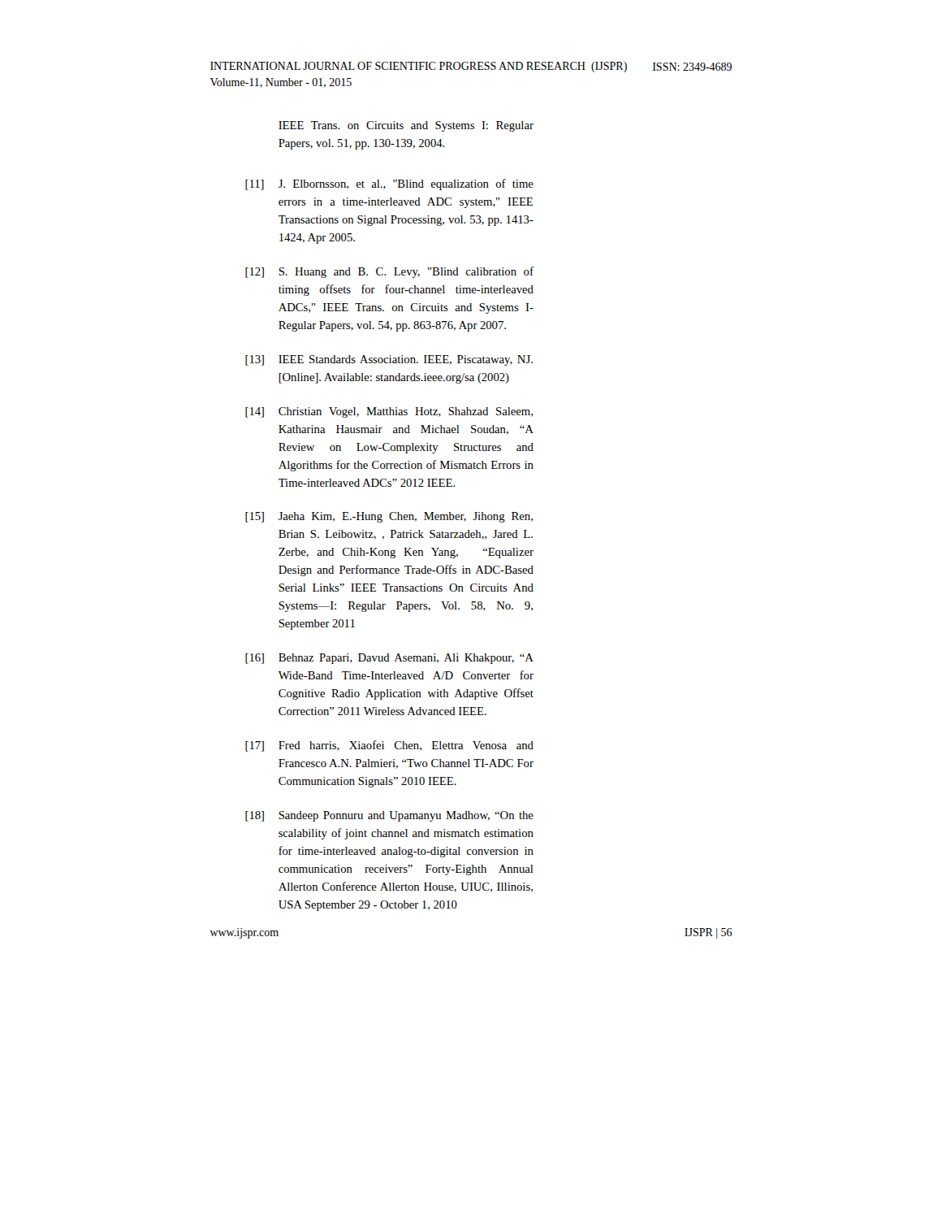INTERNATIONAL JOURNAL OF SCIENTIFIC PROGRESS AND RESEARCH (IJSPR)
Volume-11, Number - 01, 2015
ISSN: 2349-4689
IEEE Trans. on Circuits and Systems I: Regular Papers, vol. 51, pp. 130-139, 2004.
[11]
J. Elbornsson, et al., "Blind equalization of time errors in a time-interleaved ADC system," IEEE Transactions on Signal Processing, vol. 53, pp. 1413-1424, Apr 2005.
[12]
S. Huang and B. C. Levy, "Blind calibration of timing offsets for four-channel time-interleaved ADCs," IEEE Trans. on Circuits and Systems I-Regular Papers, vol. 54, pp. 863-876, Apr 2007.
[13]
IEEE Standards Association. IEEE, Piscataway, NJ. [Online]. Available: standards.ieee.org/sa (2002)
[14]
Christian Vogel, Matthias Hotz, Shahzad Saleem, Katharina Hausmair and Michael Soudan, “A Review on Low-Complexity Structures and Algorithms for the Correction of Mismatch Errors in Time-interleaved ADCs” 2012 IEEE.
[15]
Jaeha Kim, E.-Hung Chen, Member, Jihong Ren, Brian S. Leibowitz, , Patrick Satarzadeh,, Jared L. Zerbe, and Chih-Kong Ken Yang, “Equalizer Design and Performance Trade-Offs in ADC-Based Serial Links” IEEE Transactions On Circuits And Systems—I: Regular Papers, Vol. 58, No. 9, September 2011
[16]
Behnaz Papari, Davud Asemani, Ali Khakpour, “A Wide-Band Time-Interleaved A/D Converter for Cognitive Radio Application with Adaptive Offset Correction” 2011 Wireless Advanced IEEE.
[17]
Fred harris, Xiaofei Chen, Elettra Venosa and Francesco A.N. Palmieri, “Two Channel TI-ADC For Communication Signals” 2010 IEEE.
[18]
Sandeep Ponnuru and Upamanyu Madhow, “On the scalability of joint channel and mismatch estimation for time-interleaved analog-to-digital conversion in communication receivers” Forty-Eighth Annual Allerton Conference Allerton House, UIUC, Illinois, USA September 29 - October 1, 2010
www.ijspr.com
IJSPR | 56